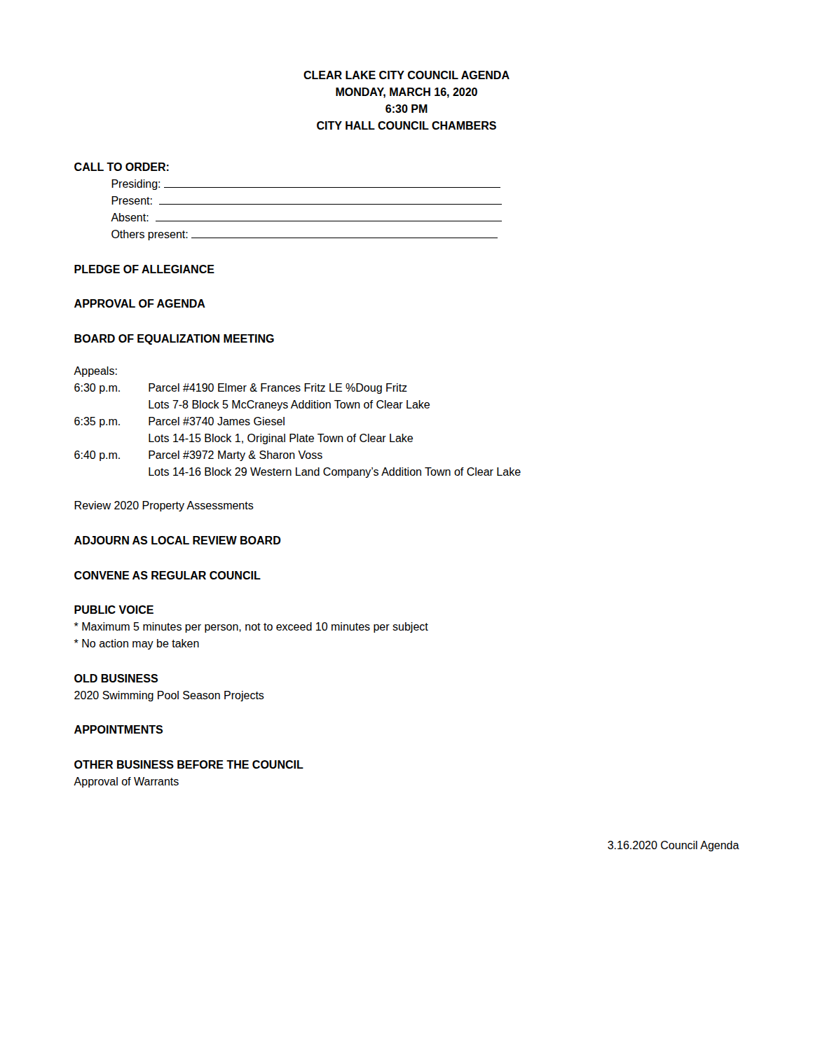CLEAR LAKE CITY COUNCIL AGENDA
MONDAY, MARCH 16, 2020
6:30 PM
CITY HALL COUNCIL CHAMBERS
CALL TO ORDER:
Presiding:
Present:
Absent:
Others present:
PLEDGE OF ALLEGIANCE
APPROVAL OF AGENDA
BOARD OF EQUALIZATION MEETING
Appeals:
| 6:30 p.m. | Parcel #4190 Elmer & Frances Fritz LE %Doug Fritz |
| | Lots 7-8 Block 5 McCraneys Addition Town of Clear Lake |
| 6:35 p.m. | Parcel #3740 James Giesel |
| | Lots 14-15 Block 1, Original Plate Town of Clear Lake |
| 6:40 p.m. | Parcel #3972 Marty & Sharon Voss |
| | Lots 14-16 Block 29 Western Land Company’s Addition Town of Clear Lake |
Review 2020 Property Assessments
ADJOURN AS LOCAL REVIEW BOARD
CONVENE AS REGULAR COUNCIL
PUBLIC VOICE
* Maximum 5 minutes per person, not to exceed 10 minutes per subject
* No action may be taken
OLD BUSINESS
2020 Swimming Pool Season Projects
APPOINTMENTS
OTHER BUSINESS BEFORE THE COUNCIL
Approval of Warrants
3.16.2020 Council Agenda